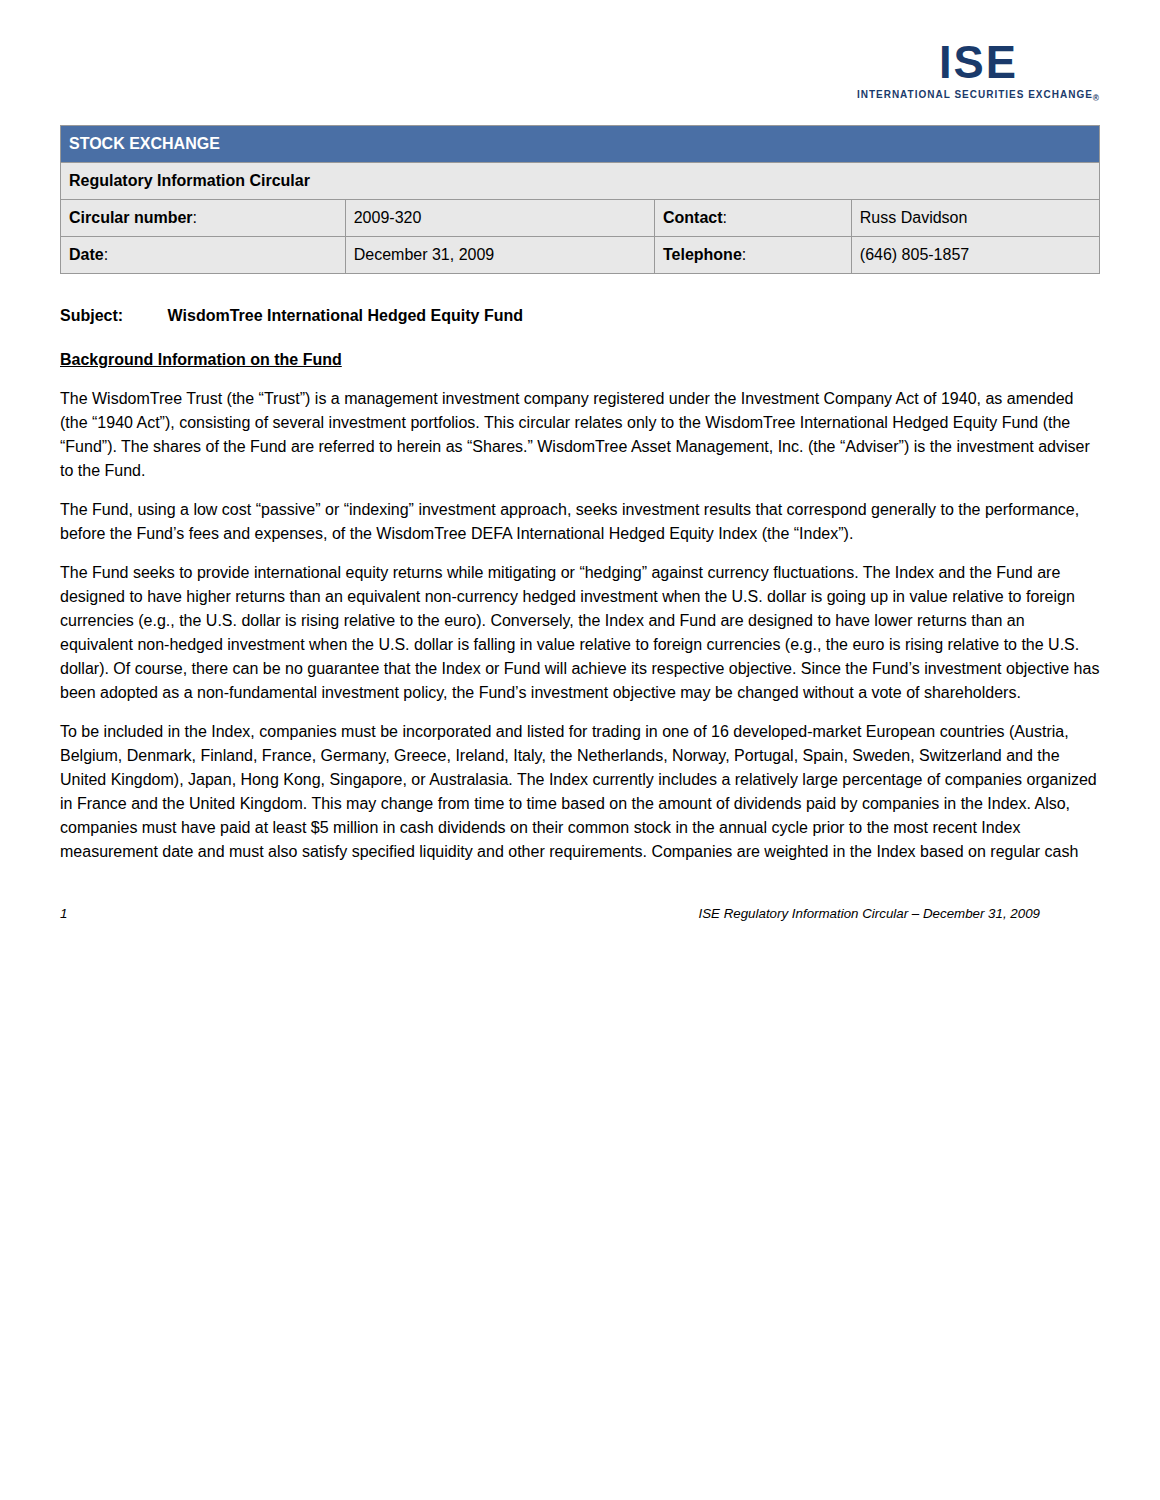ISE
INTERNATIONAL SECURITIES EXCHANGE®
| STOCK EXCHANGE |
| Regulatory Information Circular |
| Circular number : | 2009-320 | Contact : | Russ Davidson |
| Date : | December 31, 2009 | Telephone : | (646) 805-1857 |
Subject: WisdomTree International Hedged Equity Fund
Background Information on the Fund
The WisdomTree Trust (the “Trust”) is a management investment company registered under the Investment Company Act of 1940, as amended (the “1940 Act”), consisting of several investment portfolios. This circular relates only to the WisdomTree International Hedged Equity Fund (the “Fund”). The shares of the Fund are referred to herein as “Shares.” WisdomTree Asset Management, Inc. (the “Adviser”) is the investment adviser to the Fund.
The Fund, using a low cost “passive” or “indexing” investment approach, seeks investment results that correspond generally to the performance, before the Fund’s fees and expenses, of the WisdomTree DEFA International Hedged Equity Index (the “Index”).
The Fund seeks to provide international equity returns while mitigating or “hedging” against currency fluctuations. The Index and the Fund are designed to have higher returns than an equivalent non-currency hedged investment when the U.S. dollar is going up in value relative to foreign currencies (e.g., the U.S. dollar is rising relative to the euro). Conversely, the Index and Fund are designed to have lower returns than an equivalent non-hedged investment when the U.S. dollar is falling in value relative to foreign currencies (e.g., the euro is rising relative to the U.S. dollar). Of course, there can be no guarantee that the Index or Fund will achieve its respective objective. Since the Fund’s investment objective has been adopted as a non-fundamental investment policy, the Fund’s investment objective may be changed without a vote of shareholders.
To be included in the Index, companies must be incorporated and listed for trading in one of 16 developed-market European countries (Austria, Belgium, Denmark, Finland, France, Germany, Greece, Ireland, Italy, the Netherlands, Norway, Portugal, Spain, Sweden, Switzerland and the United Kingdom), Japan, Hong Kong, Singapore, or Australasia. The Index currently includes a relatively large percentage of companies organized in France and the United Kingdom. This may change from time to time based on the amount of dividends paid by companies in the Index. Also, companies must have paid at least $5 million in cash dividends on their common stock in the annual cycle prior to the most recent Index measurement date and must also satisfy specified liquidity and other requirements. Companies are weighted in the Index based on regular cash
1 ISE Regulatory Information Circular – December 31, 2009